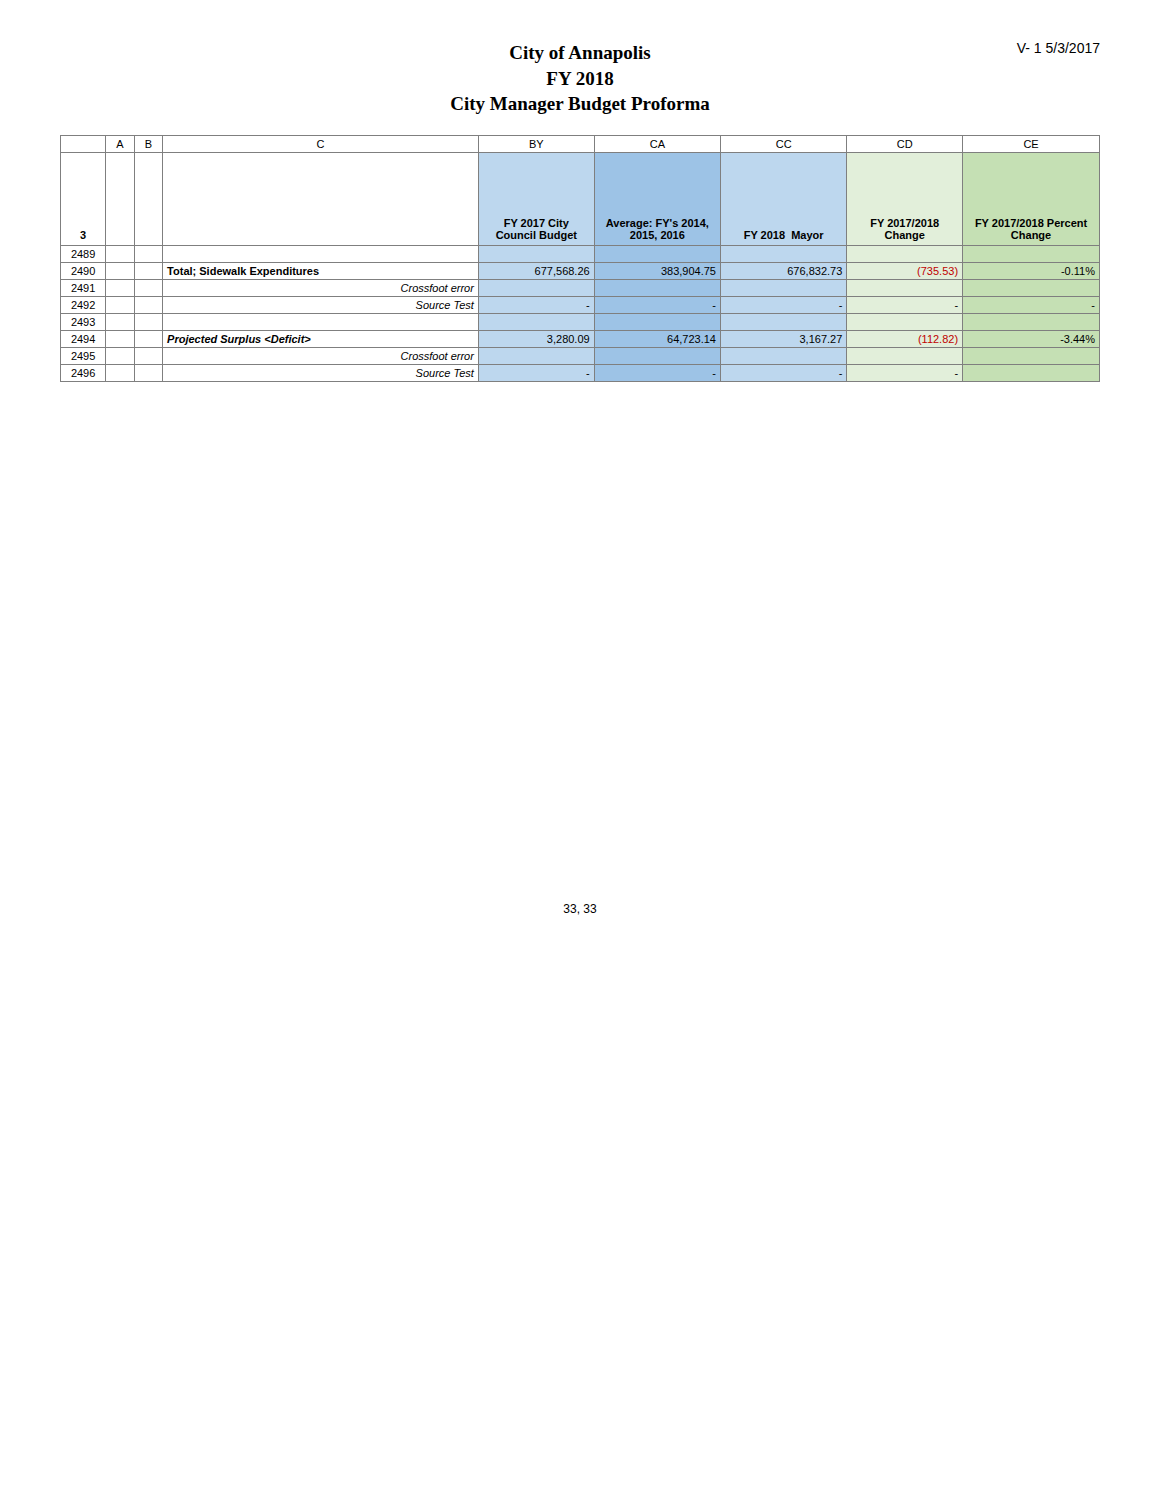V- 1 5/3/2017
City of Annapolis
FY 2018
City Manager Budget Proforma
| | A | B | C | BY | CA | CC | CD | CE |
| 3 | | | | FY 2017 City Council Budget | Average: FY's 2014, 2015, 2016 | FY 2018 Mayor | FY 2017/2018 Change | FY 2017/2018 Percent Change |
| 2489 | | | | | | | | |
| 2490 | | | Total; Sidewalk Expenditures | 677,568.26 | 383,904.75 | 676,832.73 | (735.53) | -0.11% |
| 2491 | | | Crossfoot error | | | | | |
| 2492 | | | Source Test | - | - | - | - | - |
| 2493 | | | | | | | | |
| 2494 | | | Projected Surplus <Deficit> | 3,280.09 | 64,723.14 | 3,167.27 | (112.82) | -3.44% |
| 2495 | | | Crossfoot error | | | | | |
| 2496 | | | Source Test | - | - | - | - | |
33, 33